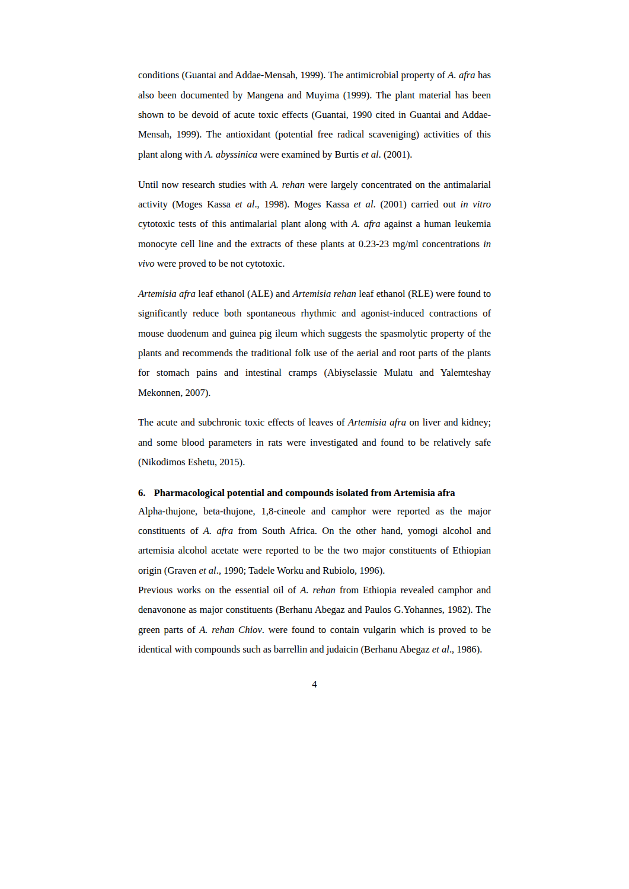conditions (Guantai and Addae-Mensah, 1999). The antimicrobial property of A. afra has also been documented by Mangena and Muyima (1999). The plant material has been shown to be devoid of acute toxic effects (Guantai, 1990 cited in Guantai and Addae-Mensah, 1999). The antioxidant (potential free radical scaveniging) activities of this plant along with A. abyssinica were examined by Burtis et al. (2001).
Until now research studies with A. rehan were largely concentrated on the antimalarial activity (Moges Kassa et al., 1998). Moges Kassa et al. (2001) carried out in vitro cytotoxic tests of this antimalarial plant along with A. afra against a human leukemia monocyte cell line and the extracts of these plants at 0.23-23 mg/ml concentrations in vivo were proved to be not cytotoxic.
Artemisia afra leaf ethanol (ALE) and Artemisia rehan leaf ethanol (RLE) were found to significantly reduce both spontaneous rhythmic and agonist-induced contractions of mouse duodenum and guinea pig ileum which suggests the spasmolytic property of the plants and recommends the traditional folk use of the aerial and root parts of the plants for stomach pains and intestinal cramps (Abiyselassie Mulatu and Yalemteshay Mekonnen, 2007).
The acute and subchronic toxic effects of leaves of Artemisia afra on liver and kidney; and some blood parameters in rats were investigated and found to be relatively safe (Nikodimos Eshetu, 2015).
6. Pharmacological potential and compounds isolated from Artemisia afra
Alpha-thujone, beta-thujone, 1,8-cineole and camphor were reported as the major constituents of A. afra from South Africa. On the other hand, yomogi alcohol and artemisia alcohol acetate were reported to be the two major constituents of Ethiopian origin (Graven et al., 1990; Tadele Worku and Rubiolo, 1996).
Previous works on the essential oil of A. rehan from Ethiopia revealed camphor and denavonone as major constituents (Berhanu Abegaz and Paulos G.Yohannes, 1982). The green parts of A. rehan Chiov. were found to contain vulgarin which is proved to be identical with compounds such as barrellin and judaicin (Berhanu Abegaz et al., 1986).
4